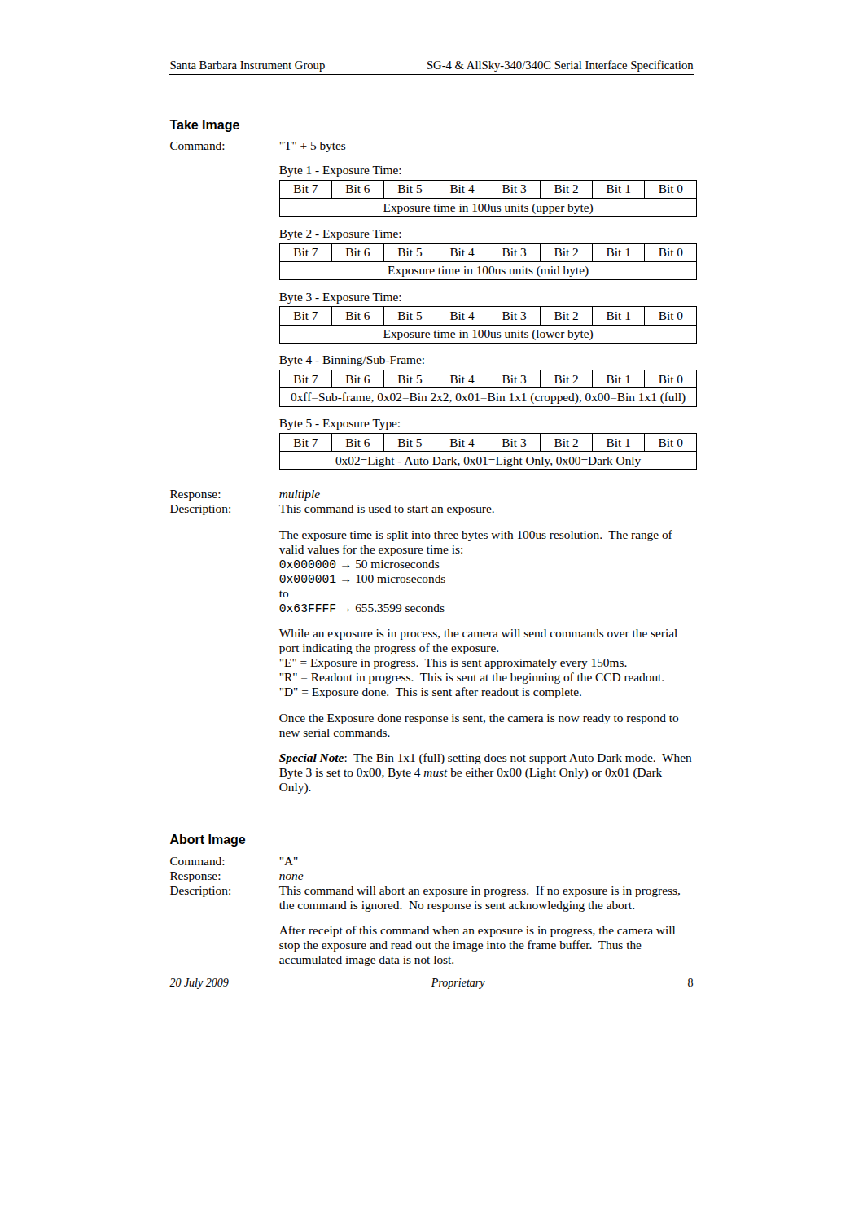Santa Barbara Instrument Group
SG-4 & AllSky-340/340C Serial Interface Specification
Take Image
Command:
"T" + 5 bytes
Byte 1 - Exposure Time:
| Bit 7 | Bit 6 | Bit 5 | Bit 4 | Bit 3 | Bit 2 | Bit 1 | Bit 0 |
| Exposure time in 100us units (upper byte) |
Byte 2 - Exposure Time:
| Bit 7 | Bit 6 | Bit 5 | Bit 4 | Bit 3 | Bit 2 | Bit 1 | Bit 0 |
| Exposure time in 100us units (mid byte) |
Byte 3 - Exposure Time:
| Bit 7 | Bit 6 | Bit 5 | Bit 4 | Bit 3 | Bit 2 | Bit 1 | Bit 0 |
| Exposure time in 100us units (lower byte) |
Byte 4 - Binning/Sub-Frame:
| Bit 7 | Bit 6 | Bit 5 | Bit 4 | Bit 3 | Bit 2 | Bit 1 | Bit 0 |
| 0xff=Sub-frame, 0x02=Bin 2x2, 0x01=Bin 1x1 (cropped), 0x00=Bin 1x1 (full) |
Byte 5 - Exposure Type:
| Bit 7 | Bit 6 | Bit 5 | Bit 4 | Bit 3 | Bit 2 | Bit 1 | Bit 0 |
| 0x02=Light - Auto Dark, 0x01=Light Only, 0x00=Dark Only |
Response:
multiple
Description:
This command is used to start an exposure.
The exposure time is split into three bytes with 100us resolution. The range of valid values for the exposure time is:
0x000000 → 50 microseconds
0x000001 → 100 microseconds
to
0x63FFFF → 655.3599 seconds
While an exposure is in process, the camera will send commands over the serial port indicating the progress of the exposure.
"E" = Exposure in progress. This is sent approximately every 150ms.
"R" = Readout in progress. This is sent at the beginning of the CCD readout.
"D" = Exposure done. This is sent after readout is complete.
Once the Exposure done response is sent, the camera is now ready to respond to new serial commands.
Special Note: The Bin 1x1 (full) setting does not support Auto Dark mode. When Byte 3 is set to 0x00, Byte 4 must be either 0x00 (Light Only) or 0x01 (Dark Only).
Abort Image
Command:
"A"
Response:
none
Description:
This command will abort an exposure in progress. If no exposure is in progress, the command is ignored. No response is sent acknowledging the abort.
After receipt of this command when an exposure is in progress, the camera will stop the exposure and read out the image into the frame buffer. Thus the accumulated image data is not lost.
20 July 2009
Proprietary
8